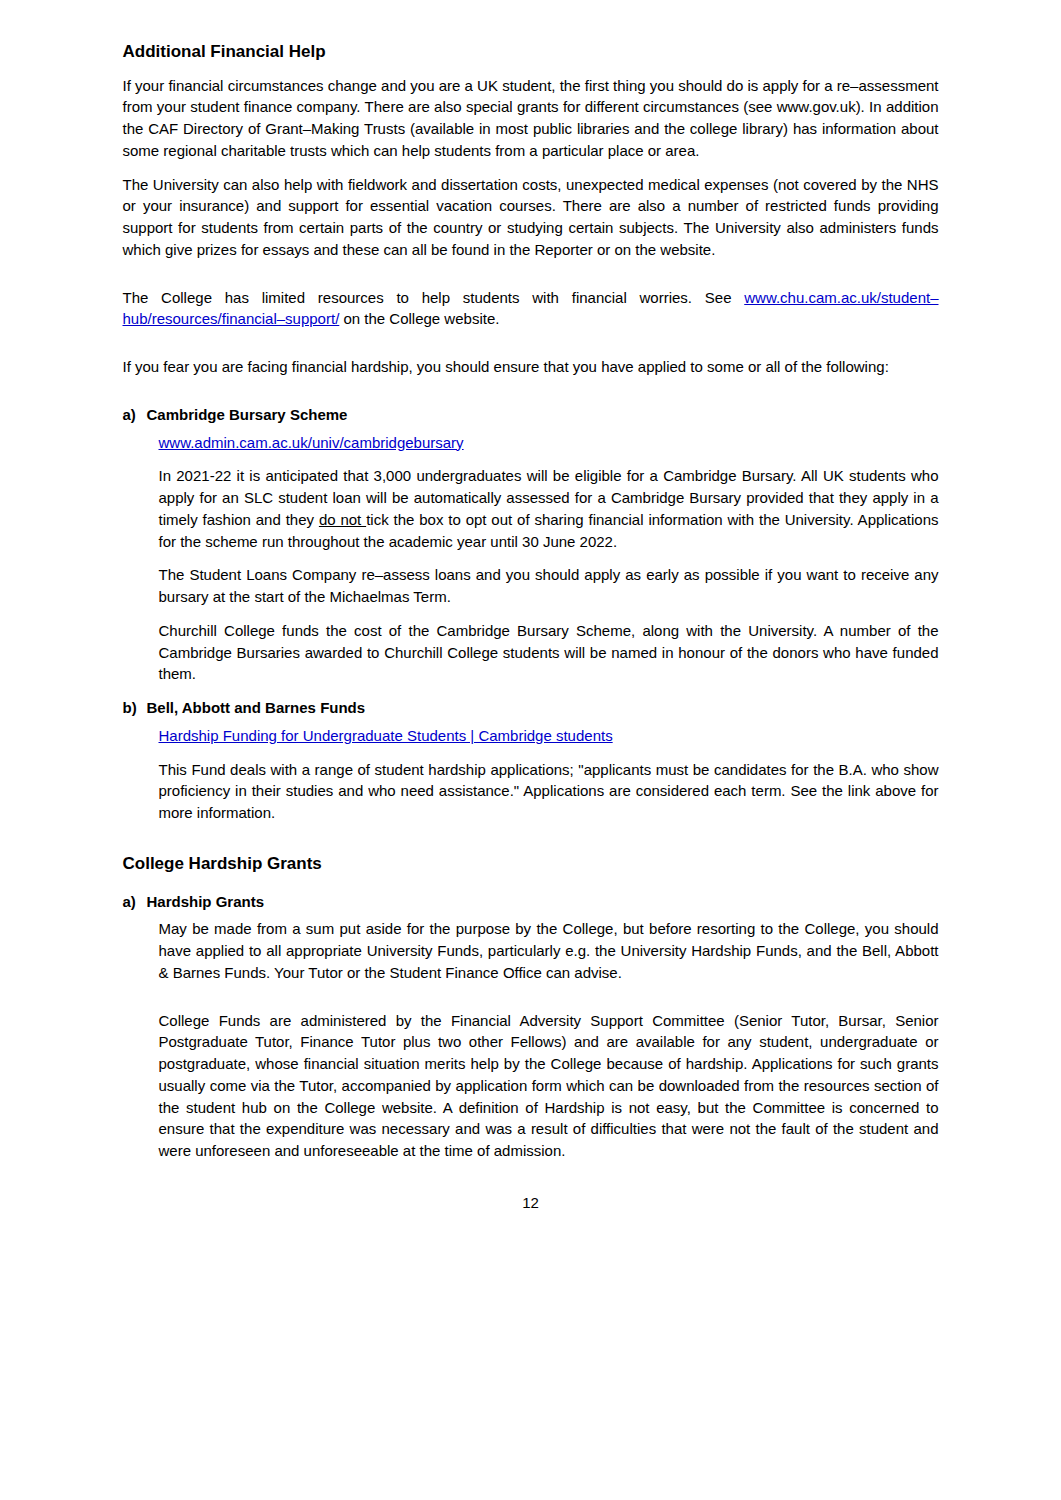Additional Financial Help
If your financial circumstances change and you are a UK student, the first thing you should do is apply for a re–assessment from your student finance company. There are also special grants for different circumstances (see www.gov.uk). In addition the CAF Directory of Grant–Making Trusts (available in most public libraries and the college library) has information about some regional charitable trusts which can help students from a particular place or area.
The University can also help with fieldwork and dissertation costs, unexpected medical expenses (not covered by the NHS or your insurance) and support for essential vacation courses. There are also a number of restricted funds providing support for students from certain parts of the country or studying certain subjects. The University also administers funds which give prizes for essays and these can all be found in the Reporter or on the website.
The College has limited resources to help students with financial worries. See www.chu.cam.ac.uk/student–hub/resources/financial–support/ on the College website.
If you fear you are facing financial hardship, you should ensure that you have applied to some or all of the following:
a)
Cambridge Bursary Scheme
www.admin.cam.ac.uk/univ/cambridgebursary
In 2021-22 it is anticipated that 3,000 undergraduates will be eligible for a Cambridge Bursary. All UK students who apply for an SLC student loan will be automatically assessed for a Cambridge Bursary provided that they apply in a timely fashion and they do not tick the box to opt out of sharing financial information with the University. Applications for the scheme run throughout the academic year until 30 June 2022.
The Student Loans Company re–assess loans and you should apply as early as possible if you want to receive any bursary at the start of the Michaelmas Term.
Churchill College funds the cost of the Cambridge Bursary Scheme, along with the University. A number of the Cambridge Bursaries awarded to Churchill College students will be named in honour of the donors who have funded them.
b)
Bell, Abbott and Barnes Funds
Hardship Funding for Undergraduate Students | Cambridge students
This Fund deals with a range of student hardship applications; "applicants must be candidates for the B.A. who show proficiency in their studies and who need assistance." Applications are considered each term. See the link above for more information.
College Hardship Grants
a)
Hardship Grants
May be made from a sum put aside for the purpose by the College, but before resorting to the College, you should have applied to all appropriate University Funds, particularly e.g. the University Hardship Funds, and the Bell, Abbott & Barnes Funds. Your Tutor or the Student Finance Office can advise.
College Funds are administered by the Financial Adversity Support Committee (Senior Tutor, Bursar, Senior Postgraduate Tutor, Finance Tutor plus two other Fellows) and are available for any student, undergraduate or postgraduate, whose financial situation merits help by the College because of hardship. Applications for such grants usually come via the Tutor, accompanied by application form which can be downloaded from the resources section of the student hub on the College website. A definition of Hardship is not easy, but the Committee is concerned to ensure that the expenditure was necessary and was a result of difficulties that were not the fault of the student and were unforeseen and unforeseeable at the time of admission.
12